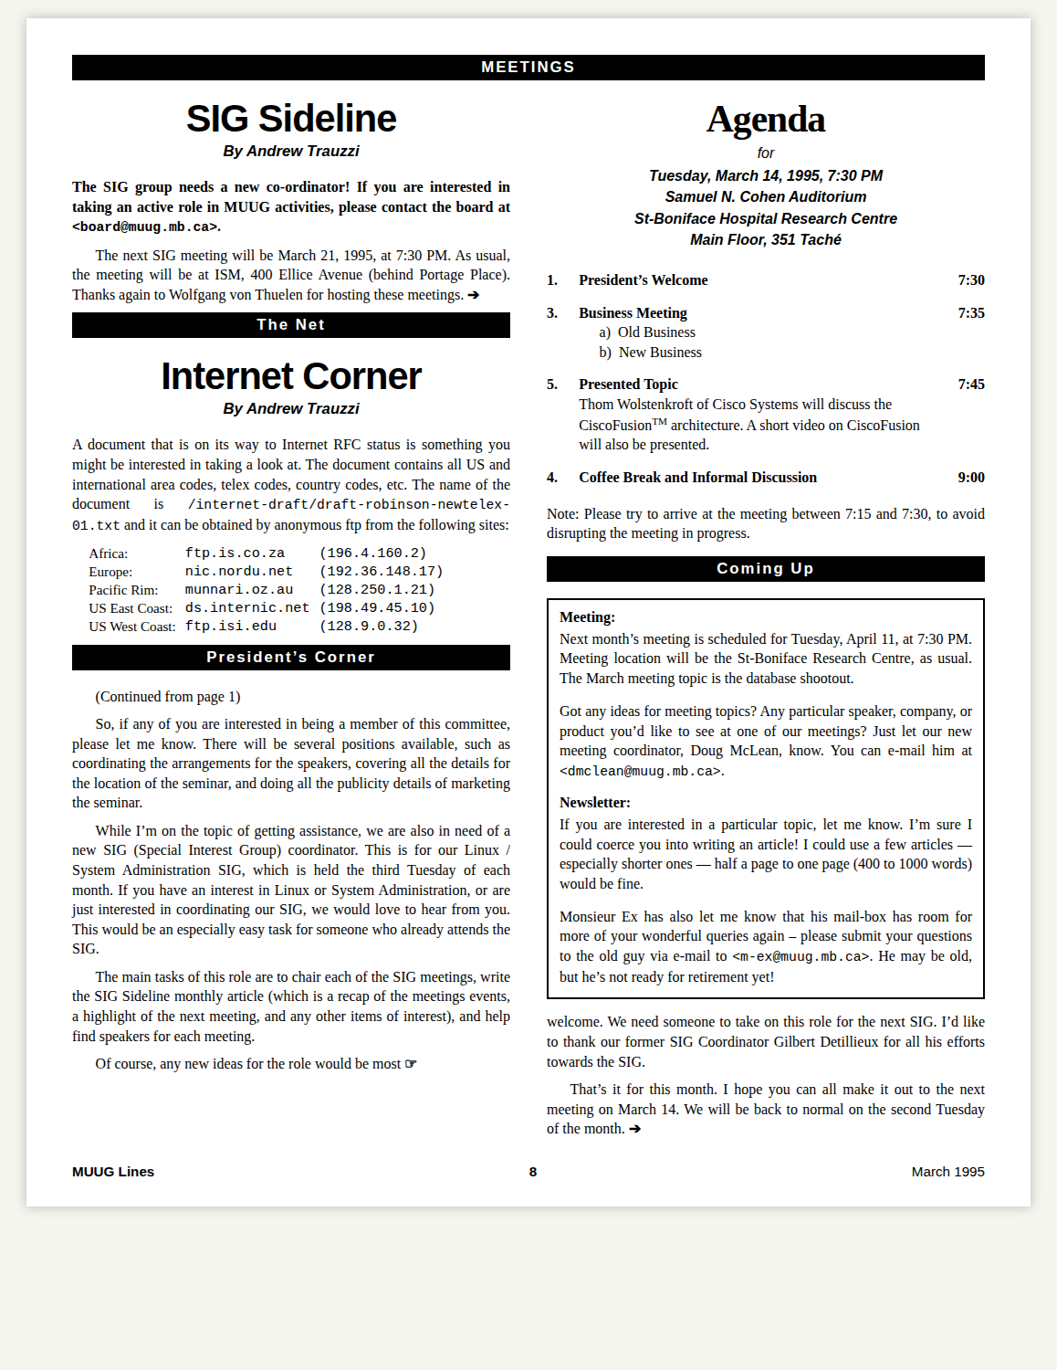MEETINGS
SIG Sideline
By Andrew Trauzzi
The SIG group needs a new co-ordinator! If you are interested in taking an active role in MUUG activities, please contact the board at <board@muug.mb.ca>.
The next SIG meeting will be March 21, 1995, at 7:30 PM. As usual, the meeting will be at ISM, 400 Ellice Avenue (behind Portage Place). Thanks again to Wolfgang von Thuelen for hosting these meetings. ➔
The Net
Internet Corner
By Andrew Trauzzi
A document that is on its way to Internet RFC status is something you might be interested in taking a look at. The document contains all US and international area codes, telex codes, country codes, etc. The name of the document is /internet-draft/draft-robinson-newtelex-01.txt and it can be obtained by anonymous ftp from the following sites:
| Africa: | ftp.is.co.za | (196.4.160.2) |
| Europe: | nic.nordu.net | (192.36.148.17) |
| Pacific Rim: | munnari.oz.au | (128.250.1.21) |
| US East Coast: | ds.internic.net | (198.49.45.10) |
| US West Coast: | ftp.isi.edu | (128.9.0.32) |
President’s Corner
(Continued from page 1)
So, if any of you are interested in being a member of this committee, please let me know. There will be several positions available, such as coordinating the arrangements for the speakers, covering all the details for the location of the seminar, and doing all the publicity details of marketing the seminar.
While I’m on the topic of getting assistance, we are also in need of a new SIG (Special Interest Group) coordinator. This is for our Linux / System Administration SIG, which is held the third Tuesday of each month. If you have an interest in Linux or System Administration, or are just interested in coordinating our SIG, we would love to hear from you. This would be an especially easy task for someone who already attends the SIG.
The main tasks of this role are to chair each of the SIG meetings, write the SIG Sideline monthly article (which is a recap of the meetings events, a highlight of the next meeting, and any other items of interest), and help find speakers for each meeting.
Of course, any new ideas for the role would be most ☞
Agenda
for Tuesday, March 14, 1995, 7:30 PM
Samuel N. Cohen Auditorium
St-Boniface Hospital Research Centre
Main Floor, 351 Taché
| 1. | President’s Welcome | 7:30 |
| 3. | Business Meeting a) Old Business b) New Business | 7:35 |
| 5. | Presented Topic Thom Wolstenkroft of Cisco Systems will discuss the CiscoFusion TM architecture. A short video on CiscoFusion will also be presented. | 7:45 |
| 4. | Coffee Break and Informal Discussion | 9:00 |
Note: Please try to arrive at the meeting between 7:15 and 7:30, to avoid disrupting the meeting in progress.
Coming Up
Meeting:
Next month’s meeting is scheduled for Tuesday, April 11, at 7:30 PM. Meeting location will be the St-Boniface Research Centre, as usual. The March meeting topic is the database shootout.
Got any ideas for meeting topics? Any particular speaker, company, or product you’d like to see at one of our meetings? Just let our new meeting coordinator, Doug McLean, know. You can e-mail him at <dmclean@muug.mb.ca>.
Newsletter:
If you are interested in a particular topic, let me know. I’m sure I could coerce you into writing an article! I could use a few articles — especially shorter ones — half a page to one page (400 to 1000 words) would be fine.
Monsieur Ex has also let me know that his mail-box has room for more of your wonderful queries again – please submit your questions to the old guy via e-mail to <m-ex@muug.mb.ca>. He may be old, but he’s not ready for retirement yet!
welcome. We need someone to take on this role for the next SIG. I’d like to thank our former SIG Coordinator Gilbert Detillieux for all his efforts towards the SIG.
That’s it for this month. I hope you can all make it out to the next meeting on March 14. We will be back to normal on the second Tuesday of the month. ➔
MUUG Lines
8
March 1995